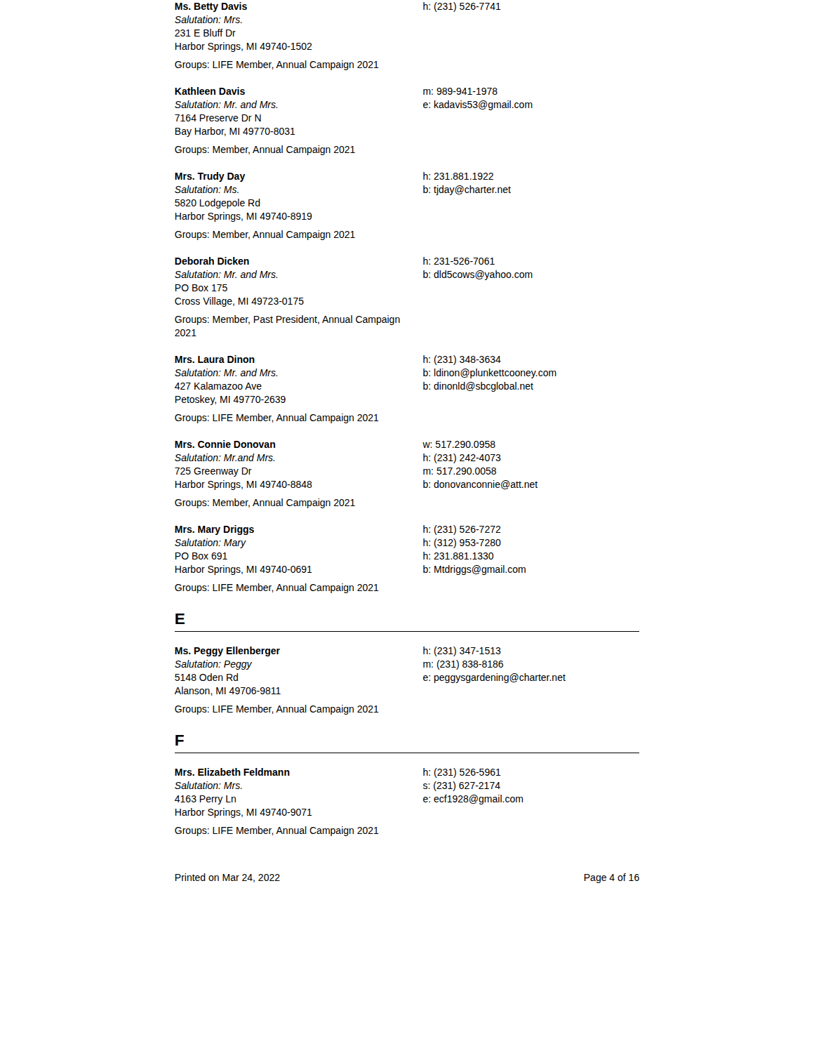Ms. Betty Davis
Salutation: Mrs.
231 E Bluff Dr
Harbor Springs, MI 49740-1502
Groups: LIFE Member, Annual Campaign 2021
h: (231) 526-7741
Kathleen Davis
Salutation: Mr. and Mrs.
7164 Preserve Dr N
Bay Harbor, MI 49770-8031
Groups: Member, Annual Campaign 2021
m: 989-941-1978
e: kadavis53@gmail.com
Mrs. Trudy Day
Salutation: Ms.
5820 Lodgepole Rd
Harbor Springs, MI 49740-8919
Groups: Member, Annual Campaign 2021
h: 231.881.1922
b: tjday@charter.net
Deborah Dicken
Salutation: Mr. and Mrs.
PO Box 175
Cross Village, MI 49723-0175
Groups: Member, Past President, Annual Campaign 2021
h: 231-526-7061
b: dld5cows@yahoo.com
Mrs. Laura Dinon
Salutation: Mr. and Mrs.
427 Kalamazoo Ave
Petoskey, MI 49770-2639
Groups: LIFE Member, Annual Campaign 2021
h: (231) 348-3634
b: ldinon@plunkettcooney.com
b: dinonld@sbcglobal.net
Mrs. Connie Donovan
Salutation: Mr.and Mrs.
725 Greenway Dr
Harbor Springs, MI 49740-8848
Groups: Member, Annual Campaign 2021
w: 517.290.0958
h: (231) 242-4073
m: 517.290.0058
b: donovanconnie@att.net
Mrs. Mary Driggs
Salutation: Mary
PO Box 691
Harbor Springs, MI 49740-0691
Groups: LIFE Member, Annual Campaign 2021
h: (231) 526-7272
h: (312) 953-7280
h: 231.881.1330
b: Mtdriggs@gmail.com
E
Ms. Peggy Ellenberger
Salutation: Peggy
5148 Oden Rd
Alanson, MI 49706-9811
Groups: LIFE Member, Annual Campaign 2021
h: (231) 347-1513
m: (231) 838-8186
e: peggysgardening@charter.net
F
Mrs. Elizabeth Feldmann
Salutation: Mrs.
4163 Perry Ln
Harbor Springs, MI 49740-9071
Groups: LIFE Member, Annual Campaign 2021
h: (231) 526-5961
s: (231) 627-2174
e: ecf1928@gmail.com
Printed on Mar 24, 2022
Page 4 of 16